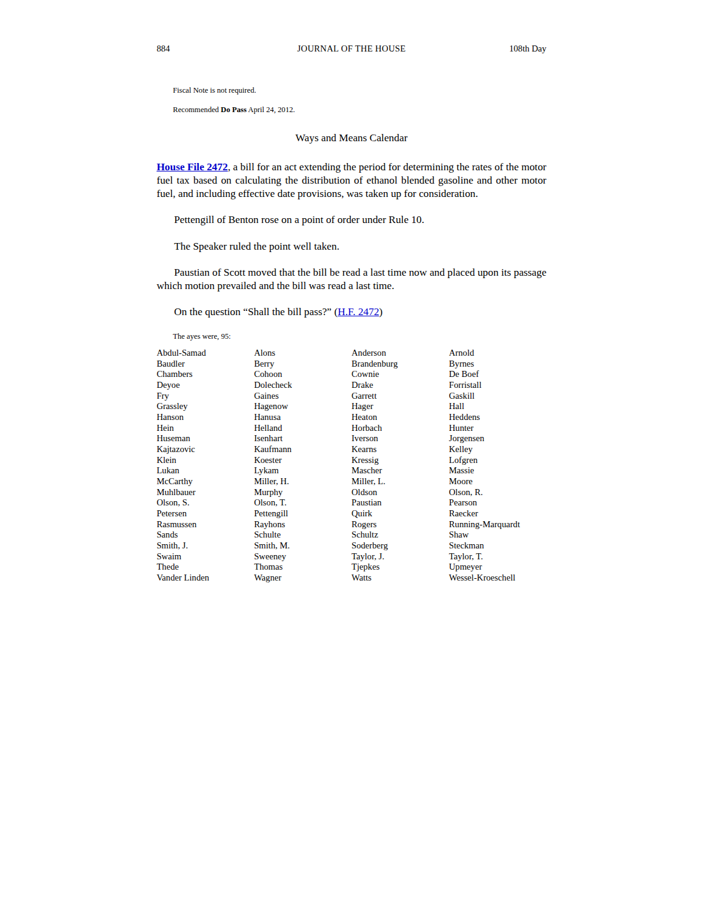884
JOURNAL OF THE HOUSE
108th Day
Fiscal Note is not required.
Recommended Do Pass April 24, 2012.
Ways and Means Calendar
House File 2472, a bill for an act extending the period for determining the rates of the motor fuel tax based on calculating the distribution of ethanol blended gasoline and other motor fuel, and including effective date provisions, was taken up for consideration.
Pettengill of Benton rose on a point of order under Rule 10.
The Speaker ruled the point well taken.
Paustian of Scott moved that the bill be read a last time now and placed upon its passage which motion prevailed and the bill was read a last time.
On the question “Shall the bill pass?” (H.F. 2472)
The ayes were, 95:
| Abdul-Samad | Alons | Anderson | Arnold |
| Baudler | Berry | Brandenburg | Byrnes |
| Chambers | Cohoon | Cownie | De Boef |
| Deyoe | Dolecheck | Drake | Forristall |
| Fry | Gaines | Garrett | Gaskill |
| Grassley | Hagenow | Hager | Hall |
| Hanson | Hanusa | Heaton | Heddens |
| Hein | Helland | Horbach | Hunter |
| Huseman | Isenhart | Iverson | Jorgensen |
| Kajtazovic | Kaufmann | Kearns | Kelley |
| Klein | Koester | Kressig | Lofgren |
| Lukan | Lykam | Mascher | Massie |
| McCarthy | Miller, H. | Miller, L. | Moore |
| Muhlbauer | Murphy | Oldson | Olson, R. |
| Olson, S. | Olson, T. | Paustian | Pearson |
| Petersen | Pettengill | Quirk | Raecker |
| Rasmussen | Rayhons | Rogers | Running-Marquardt |
| Sands | Schulte | Schultz | Shaw |
| Smith, J. | Smith, M. | Soderberg | Steckman |
| Swaim | Sweeney | Taylor, J. | Taylor, T. |
| Thede | Thomas | Tjepkes | Upmeyer |
| Vander Linden | Wagner | Watts | Wessel-Kroeschell |